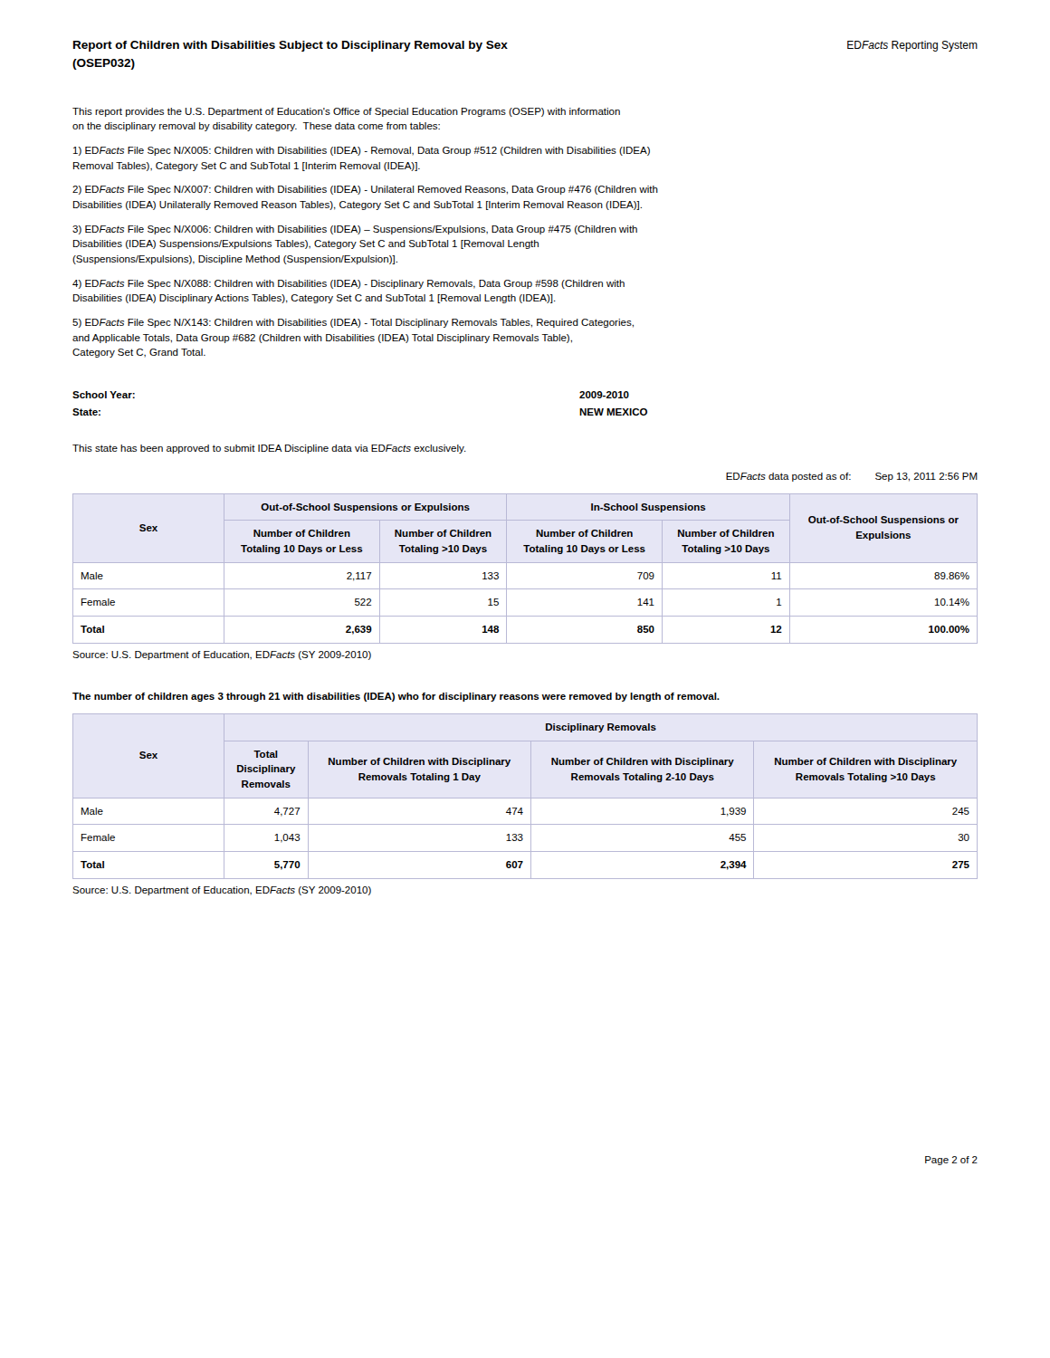Report of Children with Disabilities Subject to Disciplinary Removal by Sex
(OSEP032)
EDFacts Reporting System
This report provides the U.S. Department of Education's Office of Special Education Programs (OSEP) with information
on the disciplinary removal by disability category. These data come from tables:
1) EDFacts File Spec N/X005: Children with Disabilities (IDEA) - Removal, Data Group #512 (Children with Disabilities (IDEA)
Removal Tables), Category Set C and SubTotal 1 [Interim Removal (IDEA)].
2) EDFacts File Spec N/X007: Children with Disabilities (IDEA) - Unilateral Removed Reasons, Data Group #476 (Children with
Disabilities (IDEA) Unilaterally Removed Reason Tables), Category Set C and SubTotal 1 [Interim Removal Reason (IDEA)].
3) EDFacts File Spec N/X006: Children with Disabilities (IDEA) – Suspensions/Expulsions, Data Group #475 (Children with
Disabilities (IDEA) Suspensions/Expulsions Tables), Category Set C and SubTotal 1 [Removal Length
(Suspensions/Expulsions), Discipline Method (Suspension/Expulsion)].
4) EDFacts File Spec N/X088: Children with Disabilities (IDEA) - Disciplinary Removals, Data Group #598 (Children with
Disabilities (IDEA) Disciplinary Actions Tables), Category Set C and SubTotal 1 [Removal Length (IDEA)].
5) EDFacts File Spec N/X143: Children with Disabilities (IDEA) - Total Disciplinary Removals Tables, Required Categories,
and Applicable Totals, Data Group #682 (Children with Disabilities (IDEA) Total Disciplinary Removals Table),
Category Set C, Grand Total.
| School Year: | 2009-2010 |
| State: | NEW MEXICO |
This state has been approved to submit IDEA Discipline data via EDFacts exclusively.
EDFacts data posted as of:Sep 13, 2011 2:56 PM
| Sex | Out-of-School Suspensions or Expulsions | In-School Suspensions | Out-of-School Suspensions or Expulsions |
| --- | --- | --- | --- |
| Number of Children Totaling 10 Days or Less | Number of Children Totaling >10 Days | Number of Children Totaling 10 Days or Less | Number of Children Totaling >10 Days |
| Male | 2,117 | 133 | 709 | 11 | 89.86% |
| Female | 522 | 15 | 141 | 1 | 10.14% |
| Total | 2,639 | 148 | 850 | 12 | 100.00% |
Source: U.S. Department of Education, EDFacts (SY 2009-2010)
The number of children ages 3 through 21 with disabilities (IDEA) who for disciplinary reasons were removed by length of removal.
| Sex | Disciplinary Removals |
| --- | --- |
| Total Disciplinary Removals | Number of Children with Disciplinary Removals Totaling 1 Day | Number of Children with Disciplinary Removals Totaling 2-10 Days | Number of Children with Disciplinary Removals Totaling >10 Days |
| Male | 4,727 | 474 | 1,939 | 245 |
| Female | 1,043 | 133 | 455 | 30 |
| Total | 5,770 | 607 | 2,394 | 275 |
Source: U.S. Department of Education, EDFacts (SY 2009-2010)
Page 2 of 2